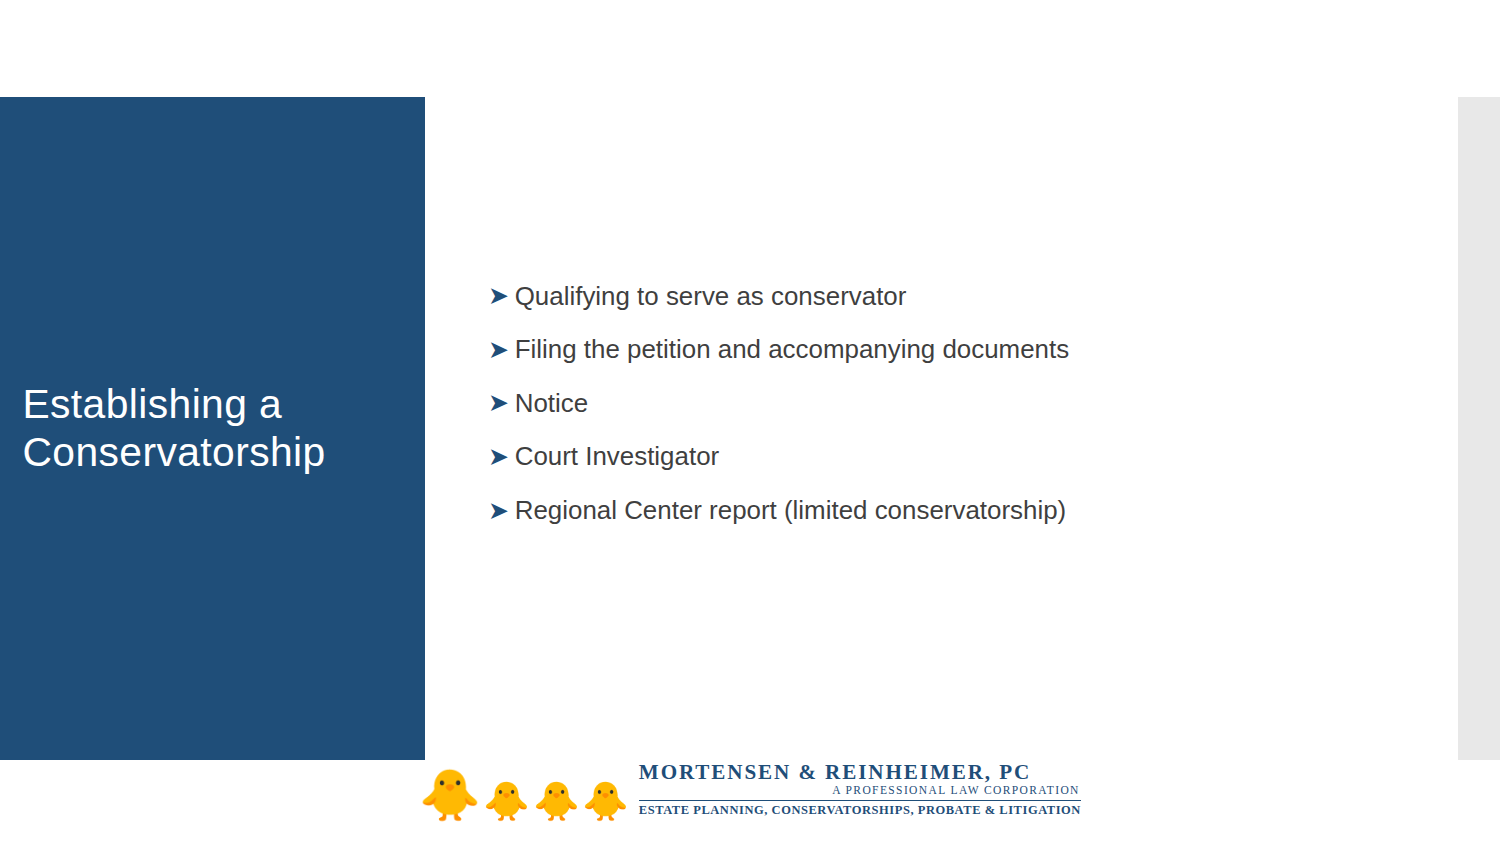Establishing a
Conservatorship
Qualifying to serve as conservator
Filing the petition and accompanying documents
Notice
Court Investigator
Regional Center report (limited conservatorship)
🐥🐥🐥🐥
Mortensen & Reinheimer, PC
A Professional Law Corporation
Estate Planning, Conservatorships, Probate & Litigation